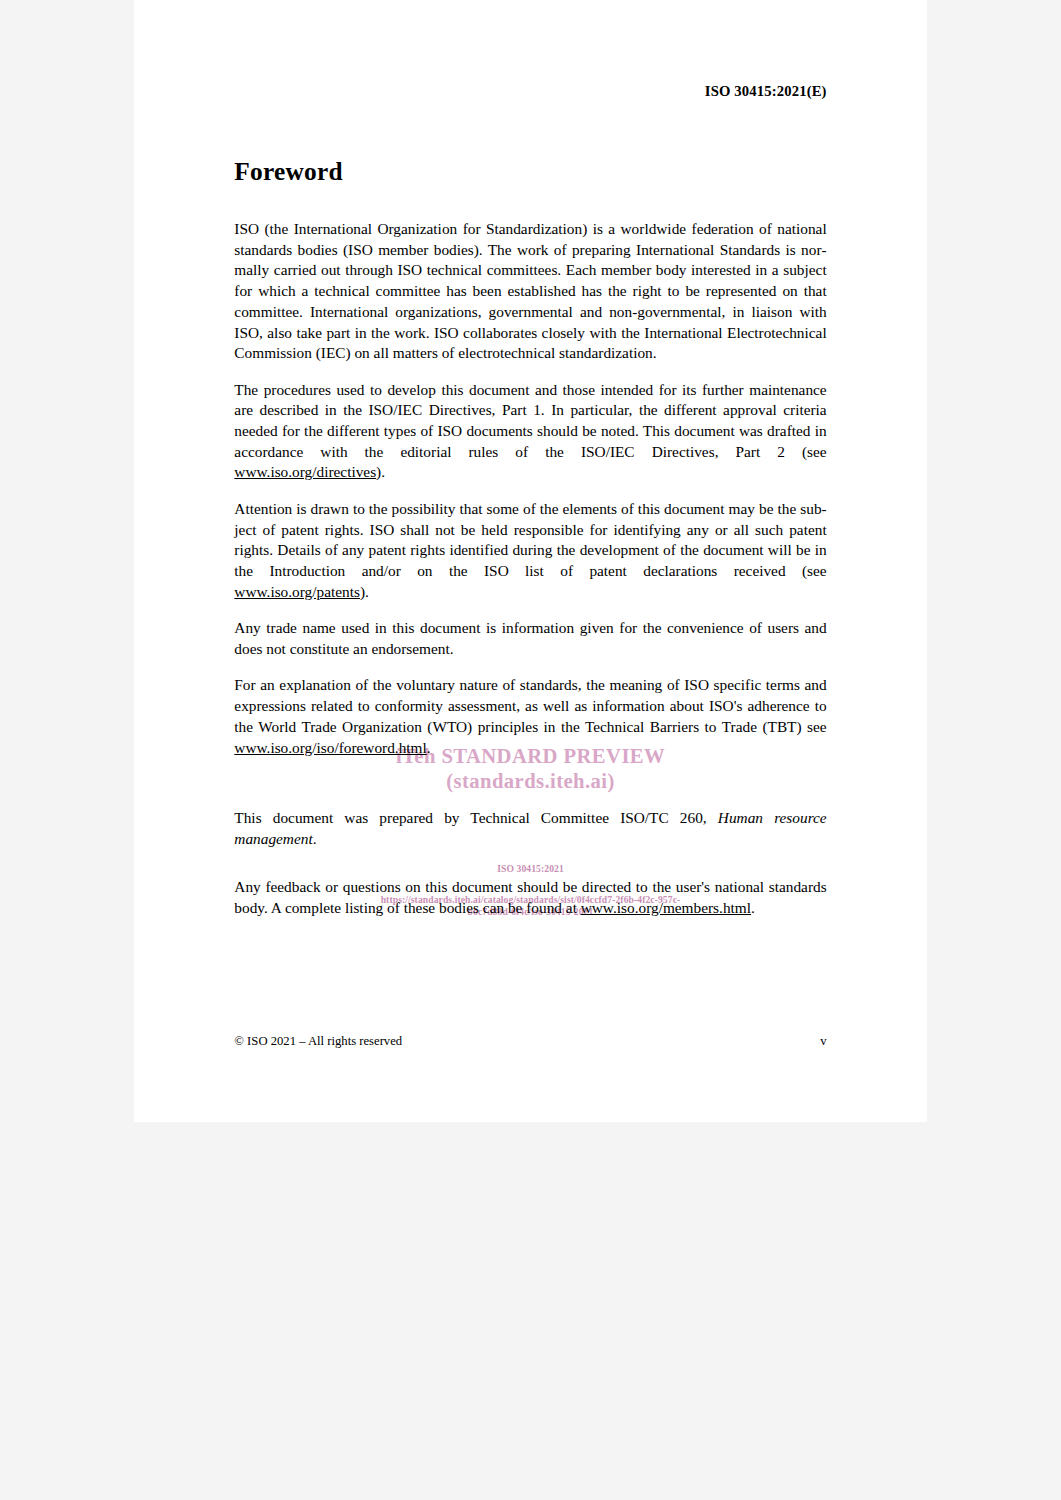ISO 30415:2021(E)
Foreword
ISO (the International Organization for Standardization) is a worldwide federation of national standards bodies (ISO member bodies). The work of preparing International Standards is normally carried out through ISO technical committees. Each member body interested in a subject for which a technical committee has been established has the right to be represented on that committee. International organizations, governmental and non-governmental, in liaison with ISO, also take part in the work. ISO collaborates closely with the International Electrotechnical Commission (IEC) on all matters of electrotechnical standardization.
The procedures used to develop this document and those intended for its further maintenance are described in the ISO/IEC Directives, Part 1. In particular, the different approval criteria needed for the different types of ISO documents should be noted. This document was drafted in accordance with the editorial rules of the ISO/IEC Directives, Part 2 (see www.iso.org/directives).
Attention is drawn to the possibility that some of the elements of this document may be the subject of patent rights. ISO shall not be held responsible for identifying any or all such patent rights. Details of any patent rights identified during the development of the document will be in the Introduction and/or on the ISO list of patent declarations received (see www.iso.org/patents).
Any trade name used in this document is information given for the convenience of users and does not constitute an endorsement.
For an explanation of the voluntary nature of standards, the meaning of ISO specific terms and expressions related to conformity assessment, as well as information about ISO's adherence to the World Trade Organization (WTO) principles in the Technical Barriers to Trade (TBT) see www.iso.org/iso/foreword.html.
iTeh STANDARD PREVIEW (standards.iteh.ai)
This document was prepared by Technical Committee ISO/TC 260, Human resource management.
ISO 30415:2021
Any feedback or questions on this document should be directed to the user's national standards body. A complete listing of these bodies can be found at www.iso.org/members.html.
https://standards.iteh.ai/catalog/standards/sist/0f4ccfd7-2f6b-4f2c-957c- b6c7d88d-6f4c/iso-30415-2021
© ISO 2021 – All rights reserved
v